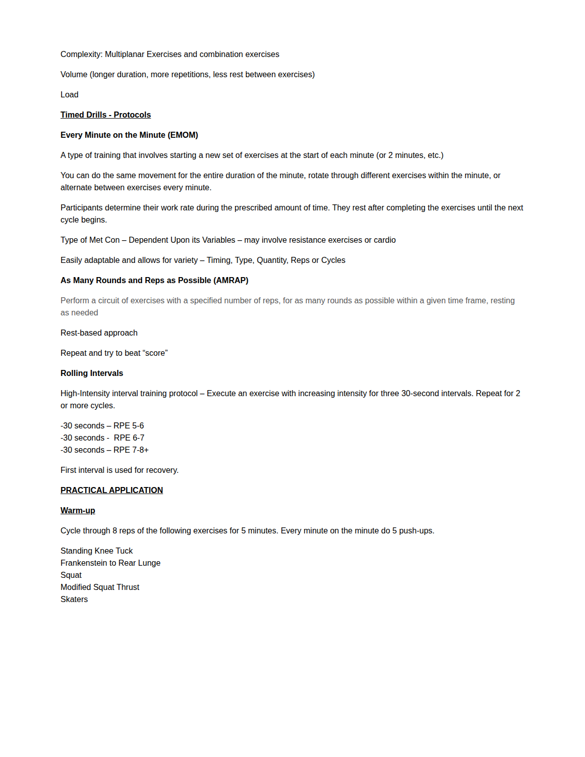Complexity: Multiplanar Exercises and combination exercises
Volume (longer duration, more repetitions, less rest between exercises)
Load
Timed Drills - Protocols
Every Minute on the Minute (EMOM)
A type of training that involves starting a new set of exercises at the start of each minute (or 2 minutes, etc.)
You can do the same movement for the entire duration of the minute, rotate through different exercises within the minute, or alternate between exercises every minute.
Participants determine their work rate during the prescribed amount of time. They rest after completing the exercises until the next cycle begins.
Type of Met Con – Dependent Upon its Variables – may involve resistance exercises or cardio
Easily adaptable and allows for variety – Timing, Type, Quantity, Reps or Cycles
As Many Rounds and Reps as Possible (AMRAP)
Perform a circuit of exercises with a specified number of reps, for as many rounds as possible within a given time frame, resting as needed
Rest-based approach
Repeat and try to beat “score”
Rolling Intervals
High-Intensity interval training protocol – Execute an exercise with increasing intensity for three 30-second intervals. Repeat for 2 or more cycles.
-30 seconds – RPE 5-6
-30 seconds - RPE 6-7
-30 seconds – RPE 7-8+
First interval is used for recovery.
PRACTICAL APPLICATION
Warm-up
Cycle through 8 reps of the following exercises for 5 minutes. Every minute on the minute do 5 push-ups.
Standing Knee Tuck
Frankenstein to Rear Lunge
Squat
Modified Squat Thrust
Skaters